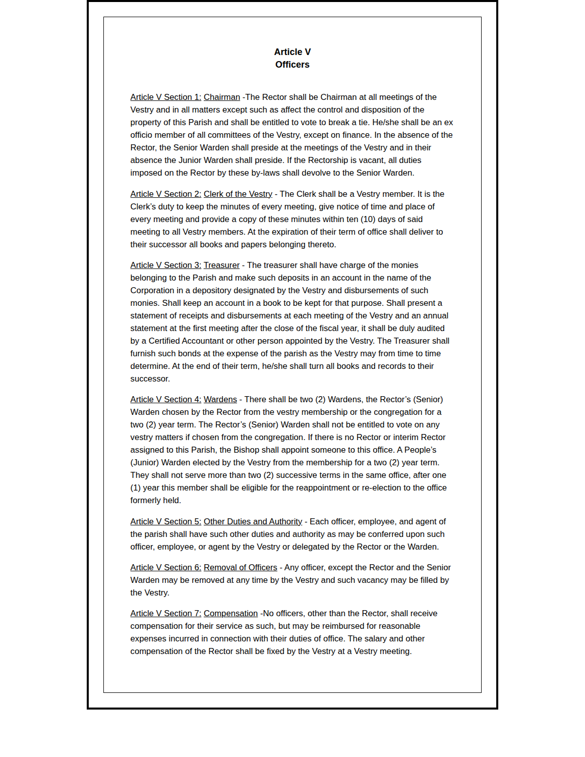Article VOfficers
Article V Section 1: Chairman -The Rector shall be Chairman at all meetings of the Vestry and in all matters except such as affect the control and disposition of the property of this Parish and shall be entitled to vote to break a tie. He/she shall be an ex officio member of all committees of the Vestry, except on finance. In the absence of the Rector, the Senior Warden shall preside at the meetings of the Vestry and in their absence the Junior Warden shall preside. If the Rectorship is vacant, all duties imposed on the Rector by these by-laws shall devolve to the Senior Warden.
Article V Section 2: Clerk of the Vestry - The Clerk shall be a Vestry member. It is the Clerk’s duty to keep the minutes of every meeting, give notice of time and place of every meeting and provide a copy of these minutes within ten (10) days of said meeting to all Vestry members. At the expiration of their term of office shall deliver to their successor all books and papers belonging thereto.
Article V Section 3: Treasurer - The treasurer shall have charge of the monies belonging to the Parish and make such deposits in an account in the name of the Corporation in a depository designated by the Vestry and disbursements of such monies. Shall keep an account in a book to be kept for that purpose. Shall present a statement of receipts and disbursements at each meeting of the Vestry and an annual statement at the first meeting after the close of the fiscal year, it shall be duly audited by a Certified Accountant or other person appointed by the Vestry. The Treasurer shall furnish such bonds at the expense of the parish as the Vestry may from time to time determine. At the end of their term, he/she shall turn all books and records to their successor.
Article V Section 4: Wardens - There shall be two (2) Wardens, the Rector’s (Senior) Warden chosen by the Rector from the vestry membership or the congregation for a two (2) year term. The Rector’s (Senior) Warden shall not be entitled to vote on any vestry matters if chosen from the congregation. If there is no Rector or interim Rector assigned to this Parish, the Bishop shall appoint someone to this office. A People’s (Junior) Warden elected by the Vestry from the membership for a two (2) year term. They shall not serve more than two (2) successive terms in the same office, after one (1) year this member shall be eligible for the reappointment or re-election to the office formerly held.
Article V Section 5: Other Duties and Authority - Each officer, employee, and agent of the parish shall have such other duties and authority as may be conferred upon such officer, employee, or agent by the Vestry or delegated by the Rector or the Warden.
Article V Section 6: Removal of Officers - Any officer, except the Rector and the Senior Warden may be removed at any time by the Vestry and such vacancy may be filled by the Vestry.
Article V Section 7: Compensation -No officers, other than the Rector, shall receive compensation for their service as such, but may be reimbursed for reasonable expenses incurred in connection with their duties of office. The salary and other compensation of the Rector shall be fixed by the Vestry at a Vestry meeting.